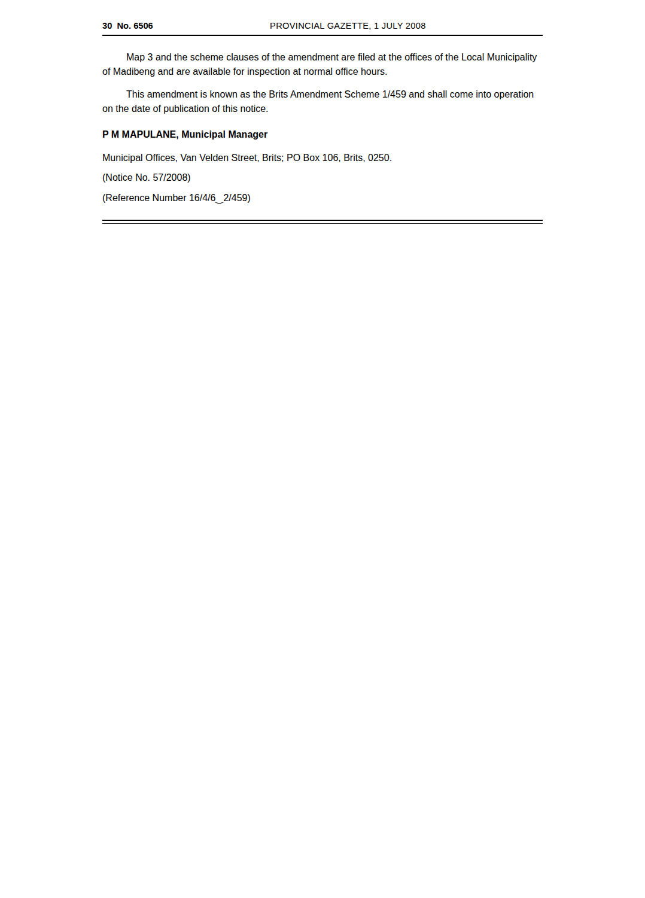30 No. 6506 PROVINCIAL GAZETTE, 1 JULY 2008
Map 3 and the scheme clauses of the amendment are filed at the offices of the Local Municipality of Madibeng and are available for inspection at normal office hours.
This amendment is known as the Brits Amendment Scheme 1/459 and shall come into operation on the date of publication of this notice.
P M MAPULANE, Municipal Manager
Municipal Offices, Van Velden Street, Brits; PO Box 106, Brits, 0250.
(Notice No. 57/2008)
(Reference Number 16/4/6‿2/459)